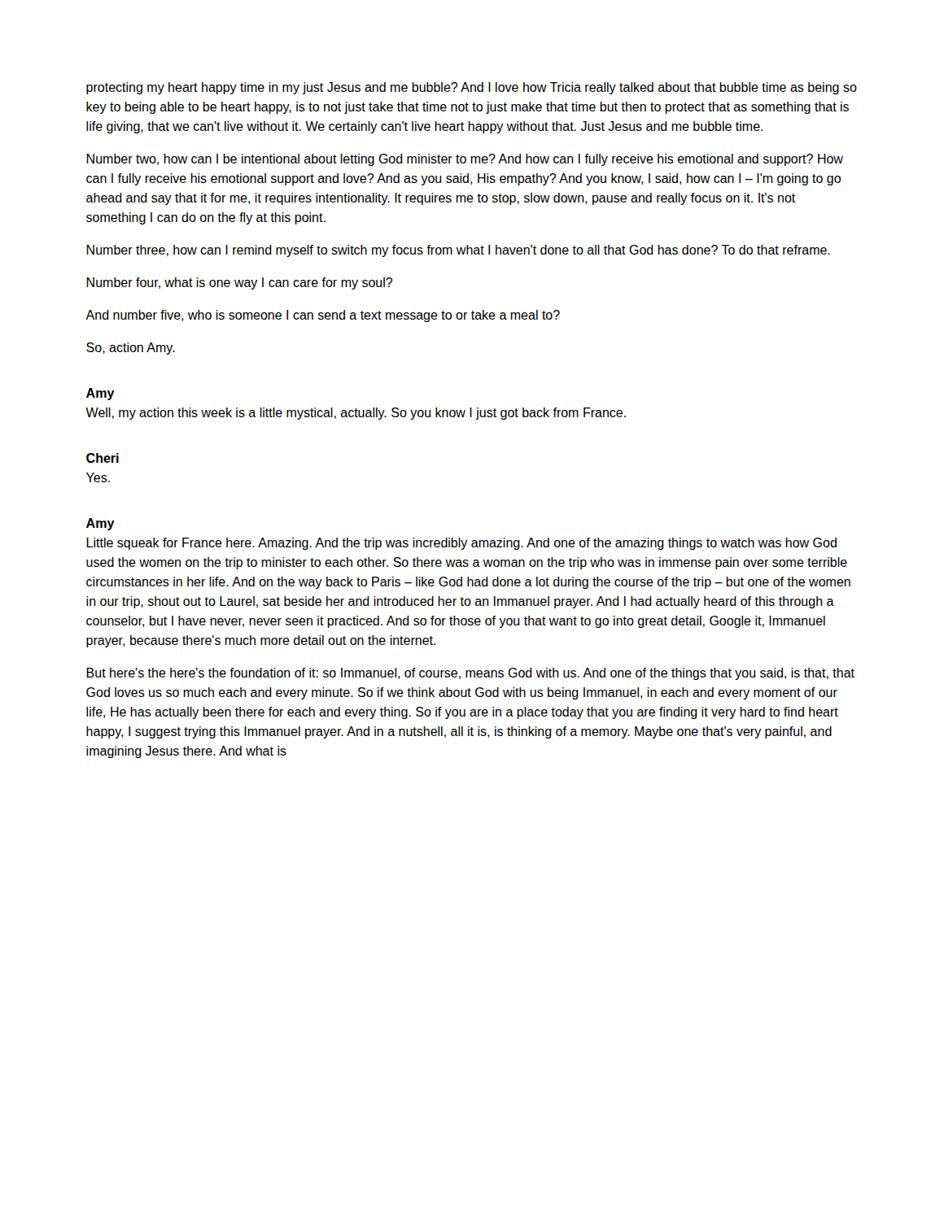protecting my heart happy time in my just Jesus and me bubble? And I love how Tricia really talked about that bubble time as being so key to being able to be heart happy, is to not just take that time not to just make that time but then to protect that as something that is life giving, that we can't live without it. We certainly can't live heart happy without that. Just Jesus and me bubble time.
Number two, how can I be intentional about letting God minister to me? And how can I fully receive his emotional and support? How can I fully receive his emotional support and love? And as you said, His empathy? And you know, I said, how can I – I'm going to go ahead and say that it for me, it requires intentionality. It requires me to stop, slow down, pause and really focus on it. It's not something I can do on the fly at this point.
Number three, how can I remind myself to switch my focus from what I haven't done to all that God has done? To do that reframe.
Number four, what is one way I can care for my soul?
And number five, who is someone I can send a text message to or take a meal to?
So, action Amy.
Amy
Well, my action this week is a little mystical, actually. So you know I just got back from France.
Cheri
Yes.
Amy
Little squeak for France here. Amazing. And the trip was incredibly amazing. And one of the amazing things to watch was how God used the women on the trip to minister to each other. So there was a woman on the trip who was in immense pain over some terrible circumstances in her life. And on the way back to Paris – like God had done a lot during the course of the trip – but one of the women in our trip, shout out to Laurel, sat beside her and introduced her to an Immanuel prayer. And I had actually heard of this through a counselor, but I have never, never seen it practiced. And so for those of you that want to go into great detail, Google it, Immanuel prayer, because there's much more detail out on the internet.
But here's the here's the foundation of it: so Immanuel, of course, means God with us. And one of the things that you said, is that, that God loves us so much each and every minute. So if we think about God with us being Immanuel, in each and every moment of our life, He has actually been there for each and every thing. So if you are in a place today that you are finding it very hard to find heart happy, I suggest trying this Immanuel prayer. And in a nutshell, all it is, is thinking of a memory. Maybe one that's very painful, and imagining Jesus there. And what is